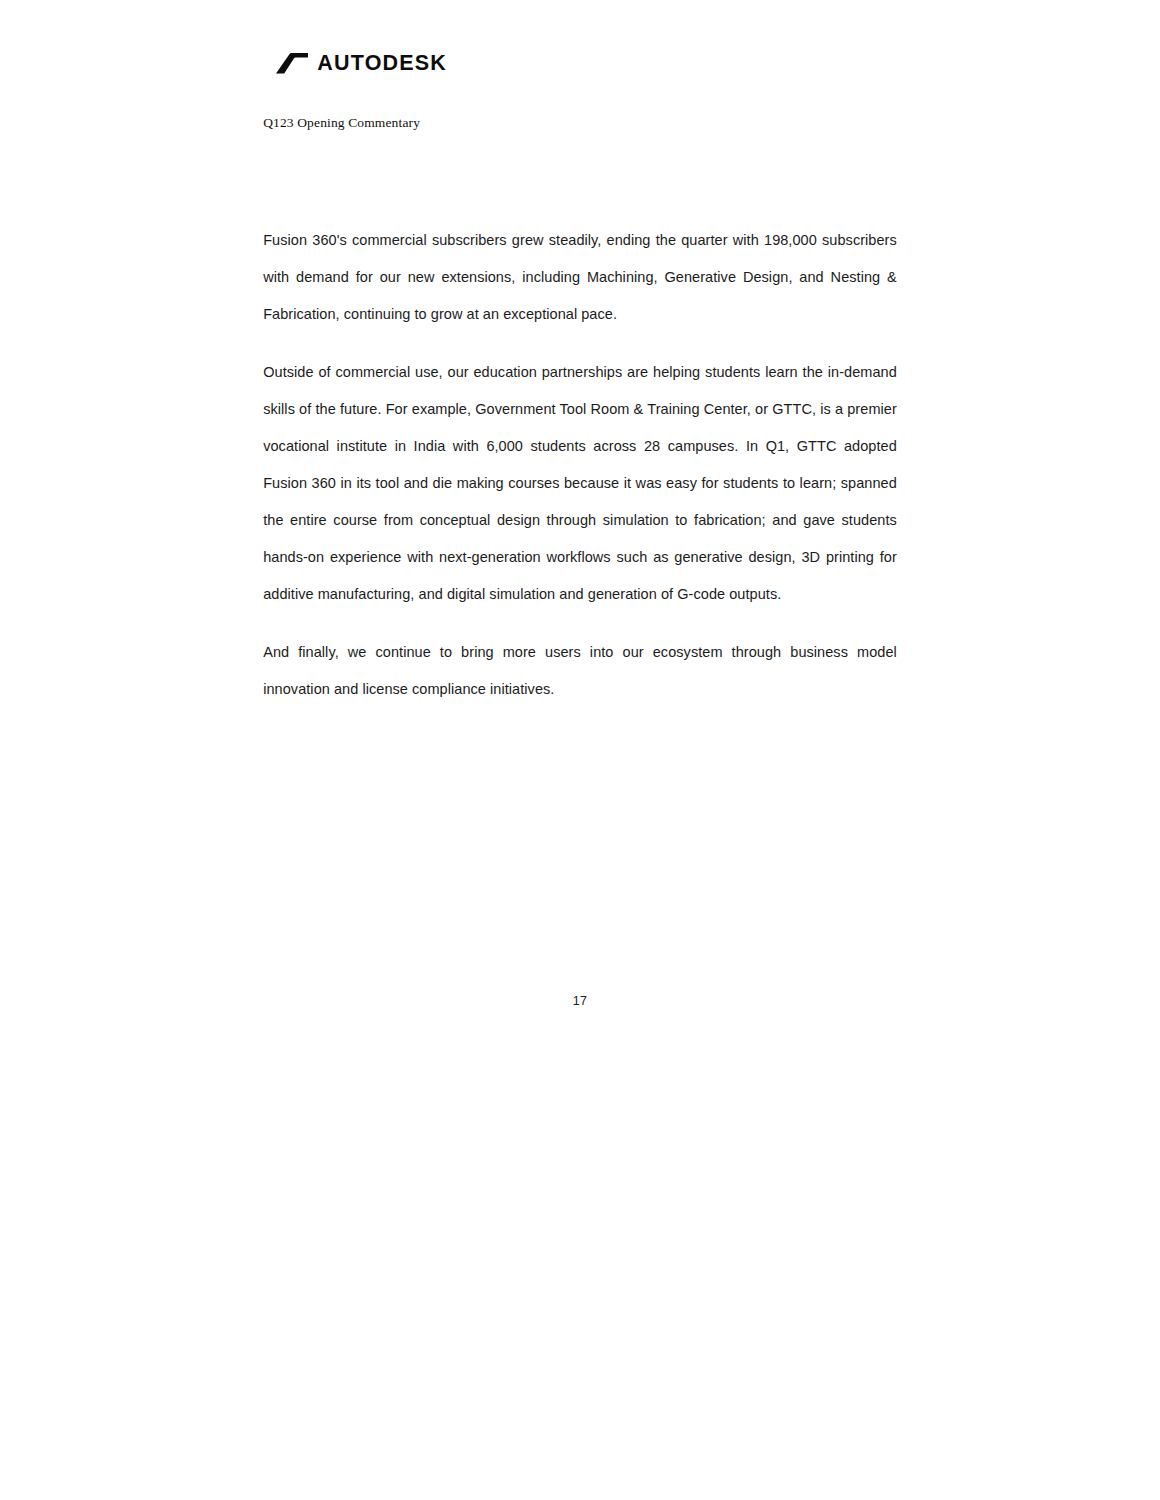AUTODESK
Q123 Opening Commentary
Fusion 360's commercial subscribers grew steadily, ending the quarter with 198,000 subscribers with demand for our new extensions, including Machining, Generative Design, and Nesting & Fabrication, continuing to grow at an exceptional pace.
Outside of commercial use, our education partnerships are helping students learn the in-demand skills of the future. For example, Government Tool Room & Training Center, or GTTC, is a premier vocational institute in India with 6,000 students across 28 campuses. In Q1, GTTC adopted Fusion 360 in its tool and die making courses because it was easy for students to learn; spanned the entire course from conceptual design through simulation to fabrication; and gave students hands-on experience with next-generation workflows such as generative design, 3D printing for additive manufacturing, and digital simulation and generation of G-code outputs.
And finally, we continue to bring more users into our ecosystem through business model innovation and license compliance initiatives.
17